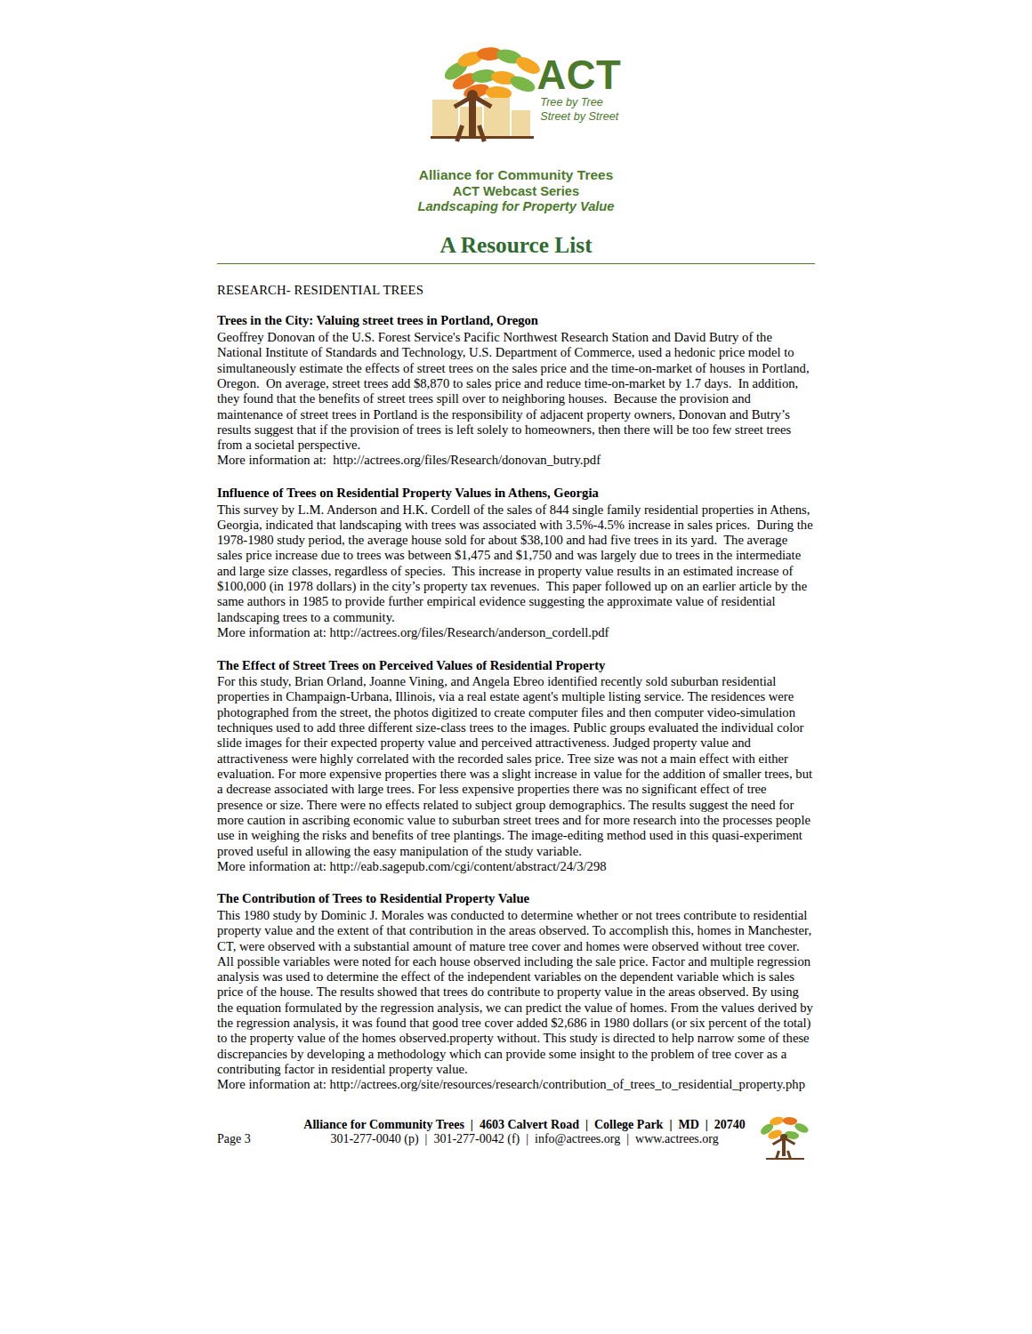ACT Tree by Tree Street by Street
Alliance for Community Trees
ACT Webcast Series
Landscaping for Property Value
A Resource List
RESEARCH- RESIDENTIAL TREES
Trees in the City: Valuing street trees in Portland, Oregon
Geoffrey Donovan of the U.S. Forest Service's Pacific Northwest Research Station and David Butry of the National Institute of Standards and Technology, U.S. Department of Commerce, used a hedonic price model to simultaneously estimate the effects of street trees on the sales price and the time-on-market of houses in Portland, Oregon. On average, street trees add $8,870 to sales price and reduce time-on-market by 1.7 days. In addition, they found that the benefits of street trees spill over to neighboring houses. Because the provision and maintenance of street trees in Portland is the responsibility of adjacent property owners, Donovan and Butry’s results suggest that if the provision of trees is left solely to homeowners, then there will be too few street trees from a societal perspective.
More information at: http://actrees.org/files/Research/donovan_butry.pdf
Influence of Trees on Residential Property Values in Athens, Georgia
This survey by L.M. Anderson and H.K. Cordell of the sales of 844 single family residential properties in Athens, Georgia, indicated that landscaping with trees was associated with 3.5%-4.5% increase in sales prices. During the 1978-1980 study period, the average house sold for about $38,100 and had five trees in its yard. The average sales price increase due to trees was between $1,475 and $1,750 and was largely due to trees in the intermediate and large size classes, regardless of species. This increase in property value results in an estimated increase of $100,000 (in 1978 dollars) in the city’s property tax revenues. This paper followed up on an earlier article by the same authors in 1985 to provide further empirical evidence suggesting the approximate value of residential landscaping trees to a community.
More information at: http://actrees.org/files/Research/anderson_cordell.pdf
The Effect of Street Trees on Perceived Values of Residential Property
For this study, Brian Orland, Joanne Vining, and Angela Ebreo identified recently sold suburban residential properties in Champaign-Urbana, Illinois, via a real estate agent's multiple listing service. The residences were photographed from the street, the photos digitized to create computer files and then computer video-simulation techniques used to add three different size-class trees to the images. Public groups evaluated the individual color slide images for their expected property value and perceived attractiveness. Judged property value and attractiveness were highly correlated with the recorded sales price. Tree size was not a main effect with either evaluation. For more expensive properties there was a slight increase in value for the addition of smaller trees, but a decrease associated with large trees. For less expensive properties there was no significant effect of tree presence or size. There were no effects related to subject group demographics. The results suggest the need for more caution in ascribing economic value to suburban street trees and for more research into the processes people use in weighing the risks and benefits of tree plantings. The image-editing method used in this quasi-experiment proved useful in allowing the easy manipulation of the study variable.
More information at: http://eab.sagepub.com/cgi/content/abstract/24/3/298
The Contribution of Trees to Residential Property Value
This 1980 study by Dominic J. Morales was conducted to determine whether or not trees contribute to residential property value and the extent of that contribution in the areas observed. To accomplish this, homes in Manchester, CT, were observed with a substantial amount of mature tree cover and homes were observed without tree cover. All possible variables were noted for each house observed including the sale price. Factor and multiple regression analysis was used to determine the effect of the independent variables on the dependent variable which is sales price of the house. The results showed that trees do contribute to property value in the areas observed. By using the equation formulated by the regression analysis, we can predict the value of homes. From the values derived by the regression analysis, it was found that good tree cover added $2,686 in 1980 dollars (or six percent of the total) to the property value of the homes observed.property without. This study is directed to help narrow some of these discrepancies by developing a methodology which can provide some insight to the problem of tree cover as a contributing factor in residential property value.
More information at: http://actrees.org/site/resources/research/contribution_of_trees_to_residential_property.php
Page 3
Alliance for Community Trees | 4603 Calvert Road | College Park | MD | 20740
301-277-0040 (p) | 301-277-0042 (f) | info@actrees.org | www.actrees.org